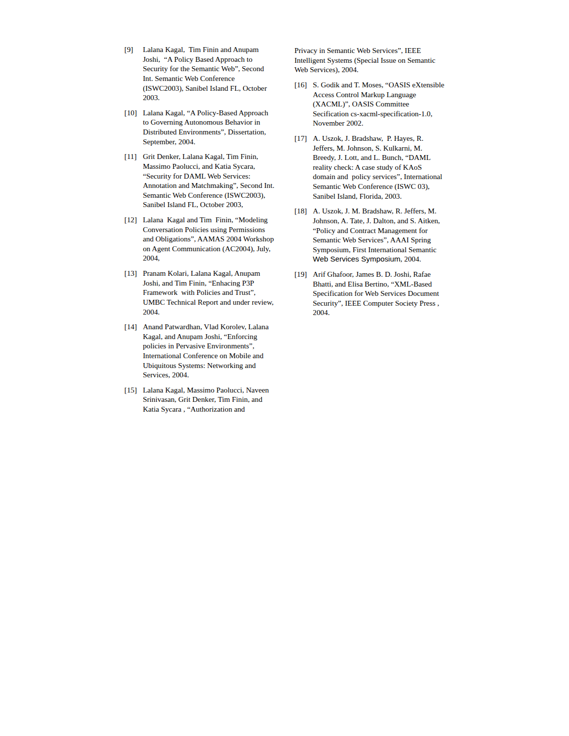[9] Lalana Kagal, Tim Finin and Anupam Joshi, “A Policy Based Approach to Security for the Semantic Web”, Second Int. Semantic Web Conference (ISWC2003), Sanibel Island FL, October 2003.
[10] Lalana Kagal, “A Policy-Based Approach to Governing Autonomous Behavior in Distributed Environments”, Dissertation, September, 2004.
[11] Grit Denker, Lalana Kagal, Tim Finin, Massimo Paolucci, and Katia Sycara, “Security for DAML Web Services: Annotation and Matchmaking”, Second Int. Semantic Web Conference (ISWC2003), Sanibel Island FL, October 2003,
[12] Lalana Kagal and Tim Finin, “Modeling Conversation Policies using Permissions and Obligations”, AAMAS 2004 Workshop on Agent Communication (AC2004), July, 2004,
[13] Pranam Kolari, Lalana Kagal, Anupam Joshi, and Tim Finin, “Enhacing P3P Framework with Policies and Trust”, UMBC Technical Report and under review, 2004.
[14] Anand Patwardhan, Vlad Korolev, Lalana Kagal, and Anupam Joshi, “Enforcing policies in Pervasive Environments”, International Conference on Mobile and Ubiquitous Systems: Networking and Services, 2004.
[15] Lalana Kagal, Massimo Paolucci, Naveen Srinivasan, Grit Denker, Tim Finin, and Katia Sycara , “Authorization and
Privacy in Semantic Web Services”, IEEE Intelligent Systems (Special Issue on Semantic Web Services), 2004.
[16] S. Godik and T. Moses, “OASIS eXtensible Access Control Markup Language (XACML)”, OASIS Committee Secification cs-xacml-specification-1.0, November 2002.
[17] A. Uszok, J. Bradshaw, P. Hayes, R. Jeffers, M. Johnson, S. Kulkarni, M. Breedy, J. Lott, and L. Bunch, “DAML reality check: A case study of KAoS domain and policy services”, International Semantic Web Conference (ISWC 03), Sanibel Island, Florida, 2003.
[18] A. Uszok, J. M. Bradshaw, R. Jeffers, M. Johnson, A. Tate, J. Dalton, and S. Aitken, “Policy and Contract Management for Semantic Web Services”, AAAI Spring Symposium, First International Semantic Web Services Symposium, 2004.
[19] Arif Ghafoor, James B. D. Joshi, Rafae Bhatti, and Elisa Bertino, “XML-Based Specification for Web Services Document Security”, IEEE Computer Society Press , 2004.